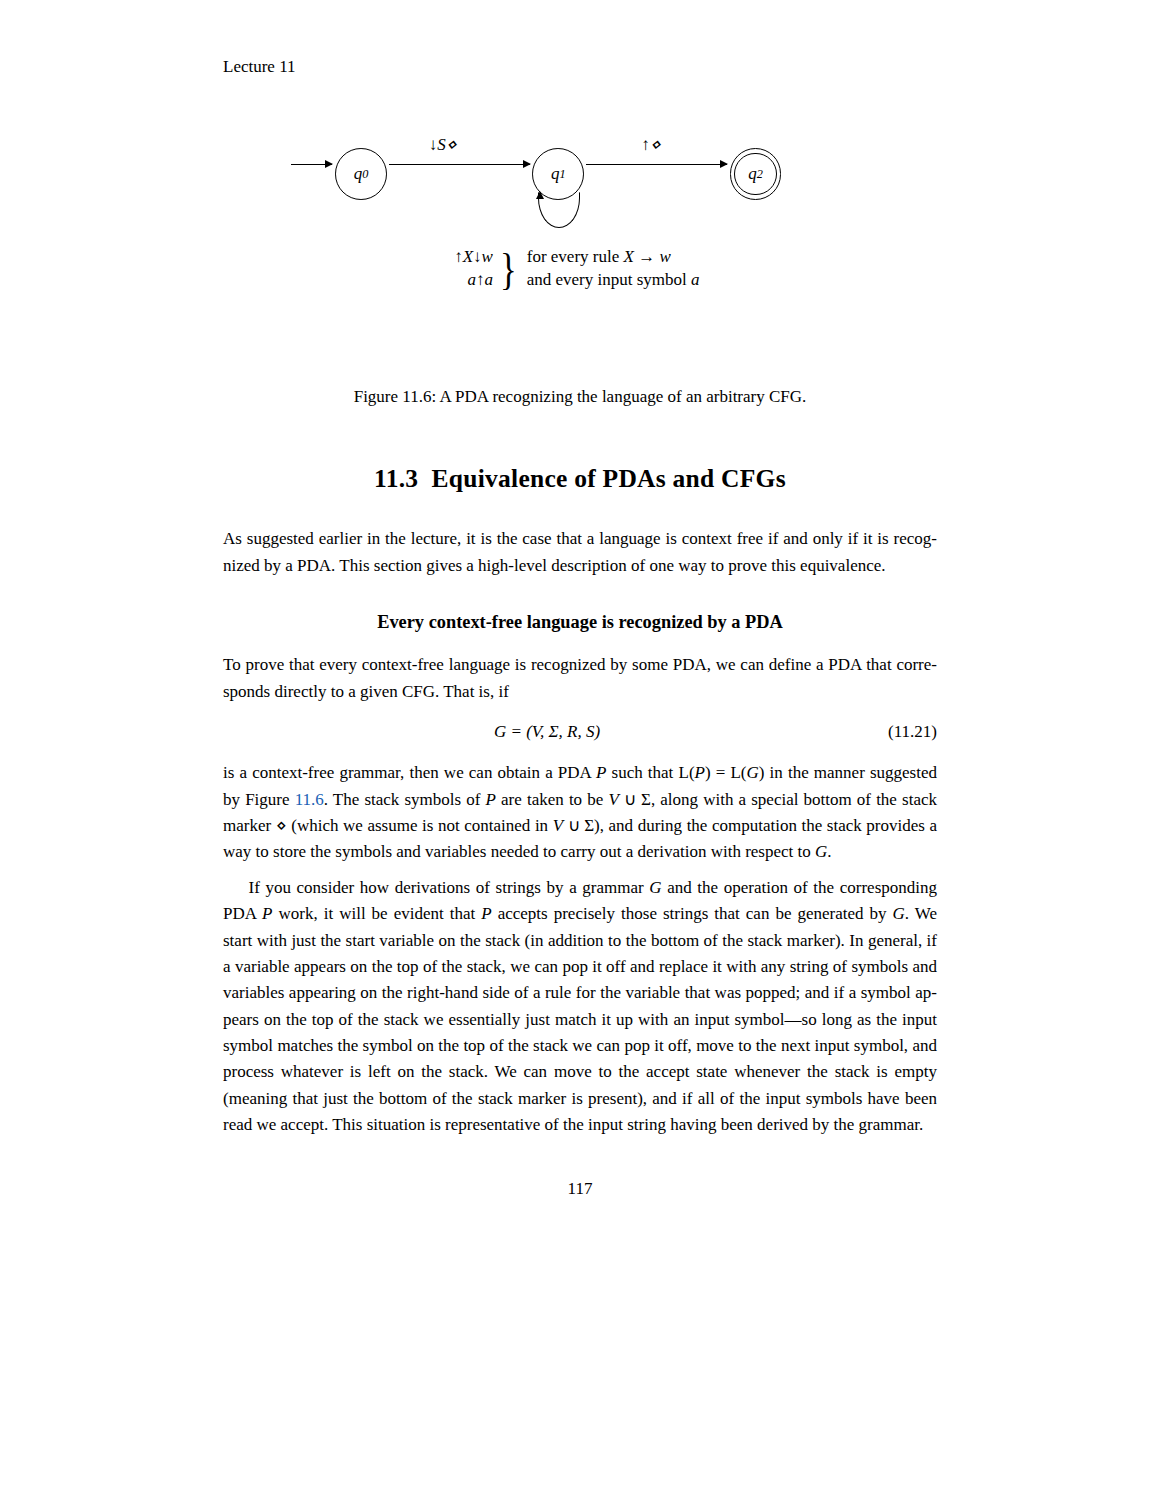Lecture 11
q0
q1
q2
↓S⋄
↑⋄
↑X↓w
a↑a
}
for every rule X → w
and every input symbol a
Figure 11.6: A PDA recognizing the language of an arbitrary CFG.
11.3 Equivalence of PDAs and CFGs
As suggested earlier in the lecture, it is the case that a language is context free if and only if it is recognized by a PDA. This section gives a high-level description of one way to prove this equivalence.
Every context-free language is recognized by a PDA
To prove that every context-free language is recognized by some PDA, we can define a PDA that corresponds directly to a given CFG. That is, if
G = (V, Σ, R, S)
(11.21)
is a context-free grammar, then we can obtain a PDA P such that L(P) = L(G) in the manner suggested by Figure 11.6. The stack symbols of P are taken to be V ∪ Σ, along with a special bottom of the stack marker ⋄ (which we assume is not contained in V ∪ Σ), and during the computation the stack provides a way to store the symbols and variables needed to carry out a derivation with respect to G.
If you consider how derivations of strings by a grammar G and the operation of the corresponding PDA P work, it will be evident that P accepts precisely those strings that can be generated by G. We start with just the start variable on the stack (in addition to the bottom of the stack marker). In general, if a variable appears on the top of the stack, we can pop it off and replace it with any string of symbols and variables appearing on the right-hand side of a rule for the variable that was popped; and if a symbol appears on the top of the stack we essentially just match it up with an input symbol—so long as the input symbol matches the symbol on the top of the stack we can pop it off, move to the next input symbol, and process whatever is left on the stack. We can move to the accept state whenever the stack is empty (meaning that just the bottom of the stack marker is present), and if all of the input symbols have been read we accept. This situation is representative of the input string having been derived by the grammar.
117